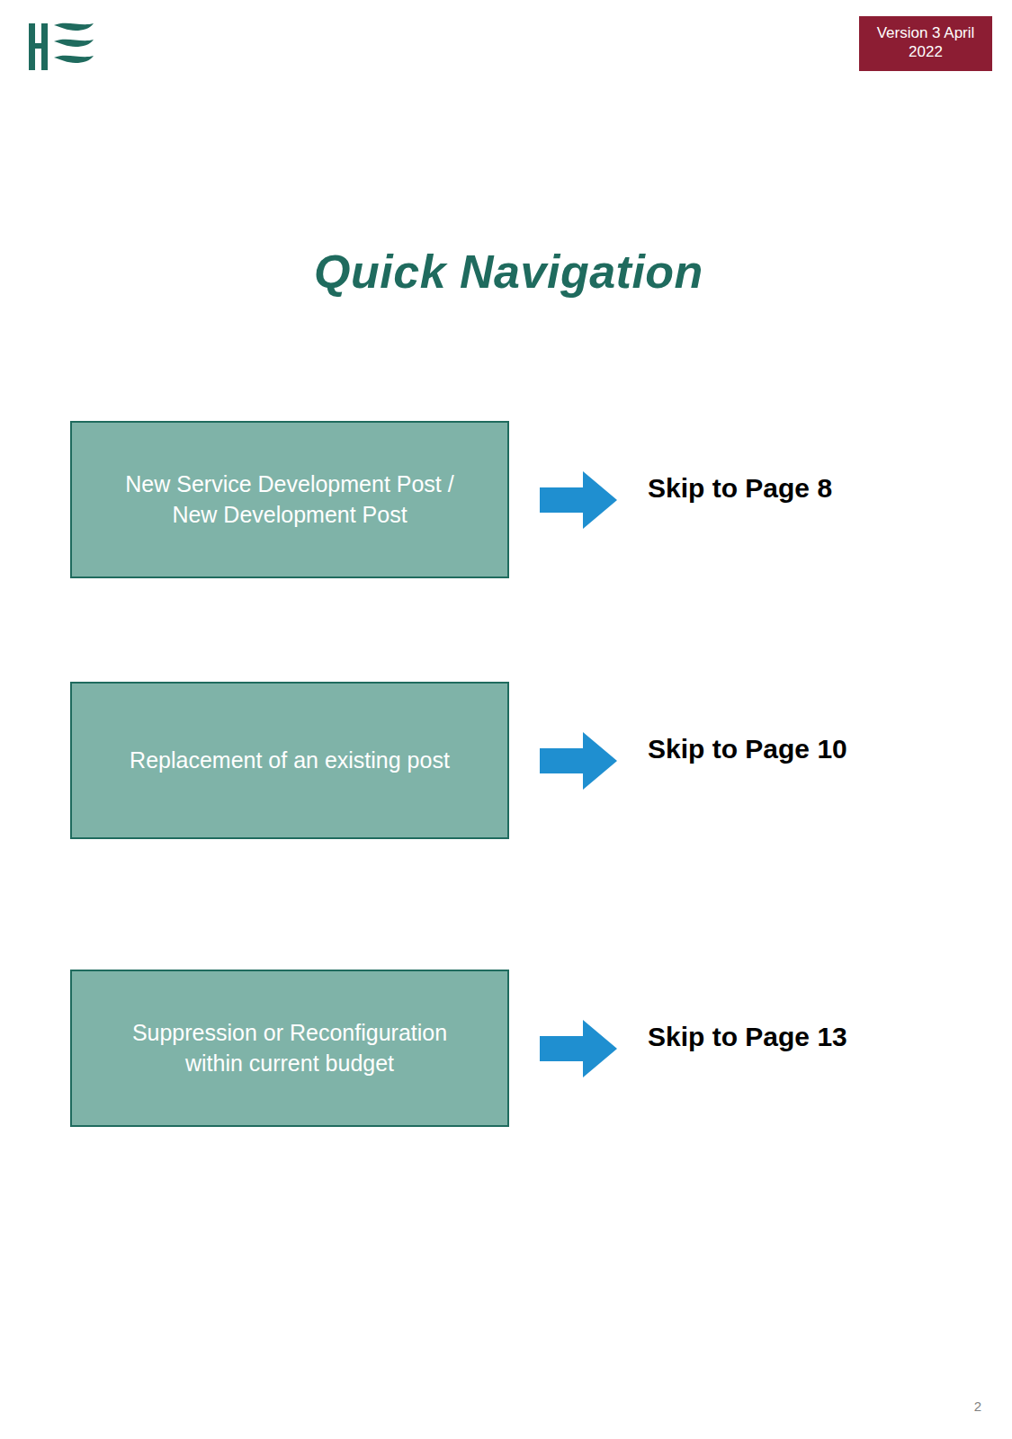Version 3 April 2022
Quick Navigation
New Service Development Post /
New Development Post
Skip to Page 8
Replacement of an existing post
Skip to Page 10
Suppression or Reconfiguration
within current budget
Skip to Page 13
2